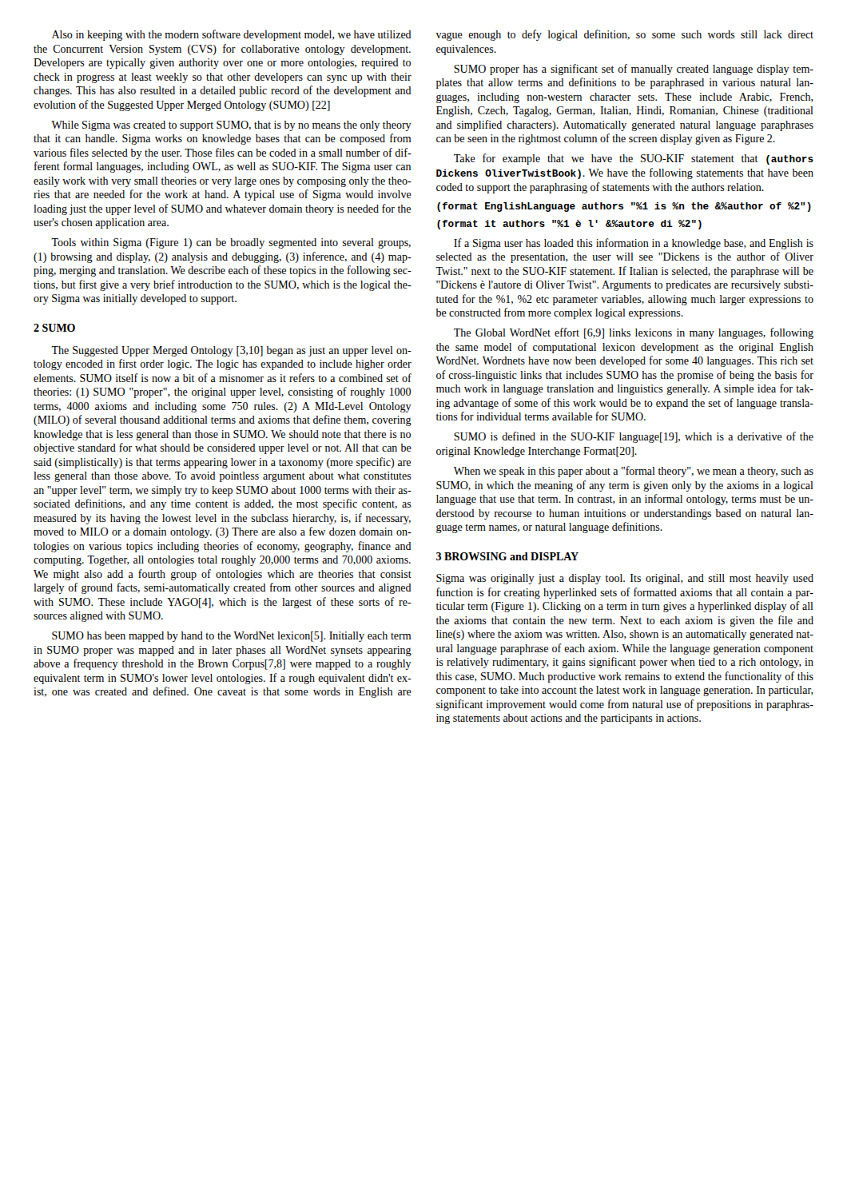Also in keeping with the modern software development model, we have utilized the Concurrent Version System (CVS) for collaborative ontology development. Developers are typically given authority over one or more ontologies, required to check in progress at least weekly so that other developers can sync up with their changes. This has also resulted in a detailed public record of the development and evolution of the Suggested Upper Merged Ontology (SUMO) [22]
While Sigma was created to support SUMO, that is by no means the only theory that it can handle. Sigma works on knowledge bases that can be composed from various files selected by the user. Those files can be coded in a small number of different formal languages, including OWL, as well as SUO-KIF. The Sigma user can easily work with very small theories or very large ones by composing only the theories that are needed for the work at hand. A typical use of Sigma would involve loading just the upper level of SUMO and whatever domain theory is needed for the user's chosen application area.
Tools within Sigma (Figure 1) can be broadly segmented into several groups, (1) browsing and display, (2) analysis and debugging, (3) inference, and (4) mapping, merging and translation. We describe each of these topics in the following sections, but first give a very brief introduction to the SUMO, which is the logical theory Sigma was initially developed to support.
2 SUMO
The Suggested Upper Merged Ontology [3,10] began as just an upper level ontology encoded in first order logic. The logic has expanded to include higher order elements. SUMO itself is now a bit of a misnomer as it refers to a combined set of theories: (1) SUMO "proper", the original upper level, consisting of roughly 1000 terms, 4000 axioms and including some 750 rules. (2) A MId-Level Ontology (MILO) of several thousand additional terms and axioms that define them, covering knowledge that is less general than those in SUMO. We should note that there is no objective standard for what should be considered upper level or not. All that can be said (simplistically) is that terms appearing lower in a taxonomy (more specific) are less general than those above. To avoid pointless argument about what constitutes an "upper level" term, we simply try to keep SUMO about 1000 terms with their associated definitions, and any time content is added, the most specific content, as measured by its having the lowest level in the subclass hierarchy, is, if necessary, moved to MILO or a domain ontology. (3) There are also a few dozen domain ontologies on various topics including theories of economy, geography, finance and computing. Together, all ontologies total roughly 20,000 terms and 70,000 axioms. We might also add a fourth group of ontologies which are theories that consist largely of ground facts, semi-automatically created from other sources and aligned with SUMO. These include YAGO[4], which is the largest of these sorts of resources aligned with SUMO.
SUMO has been mapped by hand to the WordNet lexicon[5]. Initially each term in SUMO proper was mapped and in later phases all WordNet synsets appearing above a frequency threshold in the Brown Corpus[7,8] were mapped to a roughly equivalent term in SUMO's lower level ontologies. If a rough equivalent didn't exist, one was created and defined. One caveat is that some words in English are vague enough to defy logical definition, so some such words still lack direct equivalences.
SUMO proper has a significant set of manually created language display templates that allow terms and definitions to be paraphrased in various natural languages, including non-western character sets. These include Arabic, French, English, Czech, Tagalog, German, Italian, Hindi, Romanian, Chinese (traditional and simplified characters). Automatically generated natural language paraphrases can be seen in the rightmost column of the screen display given as Figure 2.
Take for example that we have the SUO-KIF statement that (authors Dickens OliverTwistBook). We have the following statements that have been coded to support the paraphrasing of statements with the authors relation.
(format EnglishLanguage authors "%1 is %n the &%author of %2")
(format it authors "%1 è l' &%autore di %2")
If a Sigma user has loaded this information in a knowledge base, and English is selected as the presentation, the user will see "Dickens is the author of Oliver Twist." next to the SUO-KIF statement. If Italian is selected, the paraphrase will be "Dickens è l'autore di Oliver Twist". Arguments to predicates are recursively substituted for the %1, %2 etc parameter variables, allowing much larger expressions to be constructed from more complex logical expressions.
The Global WordNet effort [6,9] links lexicons in many languages, following the same model of computational lexicon development as the original English WordNet. Wordnets have now been developed for some 40 languages. This rich set of cross-linguistic links that includes SUMO has the promise of being the basis for much work in language translation and linguistics generally. A simple idea for taking advantage of some of this work would be to expand the set of language translations for individual terms available for SUMO.
SUMO is defined in the SUO-KIF language[19], which is a derivative of the original Knowledge Interchange Format[20].
When we speak in this paper about a "formal theory", we mean a theory, such as SUMO, in which the meaning of any term is given only by the axioms in a logical language that use that term. In contrast, in an informal ontology, terms must be understood by recourse to human intuitions or understandings based on natural language term names, or natural language definitions.
3 BROWSING and DISPLAY
Sigma was originally just a display tool. Its original, and still most heavily used function is for creating hyperlinked sets of formatted axioms that all contain a particular term (Figure 1). Clicking on a term in turn gives a hyperlinked display of all the axioms that contain the new term. Next to each axiom is given the file and line(s) where the axiom was written. Also, shown is an automatically generated natural language paraphrase of each axiom. While the language generation component is relatively rudimentary, it gains significant power when tied to a rich ontology, in this case, SUMO. Much productive work remains to extend the functionality of this component to take into account the latest work in language generation. In particular, significant improvement would come from natural use of prepositions in paraphrasing statements about actions and the participants in actions.